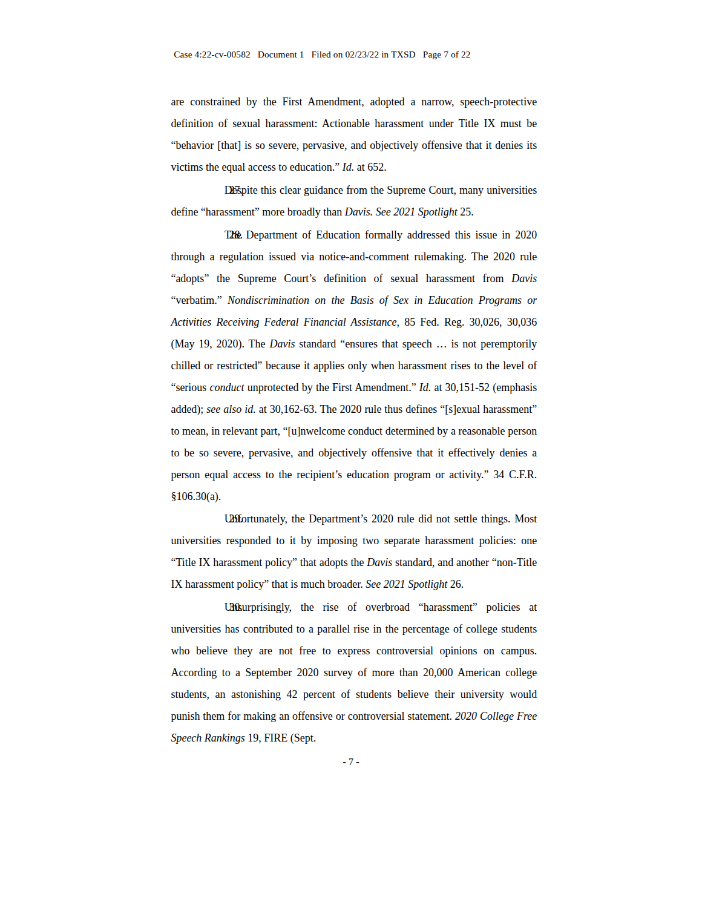Case 4:22-cv-00582 Document 1 Filed on 02/23/22 in TXSD Page 7 of 22
are constrained by the First Amendment, adopted a narrow, speech-protective definition of sexual harassment: Actionable harassment under Title IX must be “behavior [that] is so severe, pervasive, and objectively offensive that it denies its victims the equal access to education.” Id. at 652.
27. Despite this clear guidance from the Supreme Court, many universities define “harassment” more broadly than Davis. See 2021 Spotlight 25.
28. The Department of Education formally addressed this issue in 2020 through a regulation issued via notice-and-comment rulemaking. The 2020 rule “adopts” the Supreme Court’s definition of sexual harassment from Davis “verbatim.” Nondiscrimination on the Basis of Sex in Education Programs or Activities Receiving Federal Financial Assistance, 85 Fed. Reg. 30,026, 30,036 (May 19, 2020). The Davis standard “ensures that speech … is not peremptorily chilled or restricted” because it applies only when harassment rises to the level of “serious conduct unprotected by the First Amendment.” Id. at 30,151-52 (emphasis added); see also id. at 30,162-63. The 2020 rule thus defines “[s]exual harassment” to mean, in relevant part, “[u]nwelcome conduct determined by a reasonable person to be so severe, pervasive, and objectively offensive that it effectively denies a person equal access to the recipient’s education program or activity.” 34 C.F.R. §106.30(a).
29. Unfortunately, the Department’s 2020 rule did not settle things. Most universities responded to it by imposing two separate harassment policies: one “Title IX harassment policy” that adopts the Davis standard, and another “non-Title IX harassment policy” that is much broader. See 2021 Spotlight 26.
30. Unsurprisingly, the rise of overbroad “harassment” policies at universities has contributed to a parallel rise in the percentage of college students who believe they are not free to express controversial opinions on campus. According to a September 2020 survey of more than 20,000 American college students, an astonishing 42 percent of students believe their university would punish them for making an offensive or controversial statement. 2020 College Free Speech Rankings 19, FIRE (Sept.
- 7 -